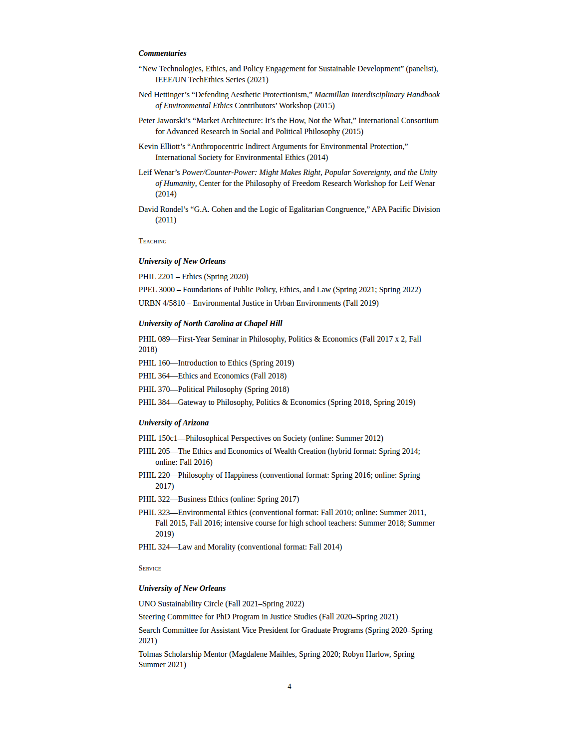Commentaries
“New Technologies, Ethics, and Policy Engagement for Sustainable Development” (panelist), IEEE/UN TechEthics Series (2021)
Ned Hettinger’s “Defending Aesthetic Protectionism,” Macmillan Interdisciplinary Handbook of Environmental Ethics Contributors’ Workshop (2015)
Peter Jaworski’s “Market Architecture: It’s the How, Not the What,” International Consortium for Advanced Research in Social and Political Philosophy (2015)
Kevin Elliott’s “Anthropocentric Indirect Arguments for Environmental Protection,” International Society for Environmental Ethics (2014)
Leif Wenar’s Power/Counter-Power: Might Makes Right, Popular Sovereignty, and the Unity of Humanity, Center for the Philosophy of Freedom Research Workshop for Leif Wenar (2014)
David Rondel’s “G.A. Cohen and the Logic of Egalitarian Congruence,” APA Pacific Division (2011)
Teaching
University of New Orleans
PHIL 2201 – Ethics (Spring 2020)
PPEL 3000 – Foundations of Public Policy, Ethics, and Law (Spring 2021; Spring 2022)
URBN 4/5810 – Environmental Justice in Urban Environments (Fall 2019)
University of North Carolina at Chapel Hill
PHIL 089—First-Year Seminar in Philosophy, Politics & Economics (Fall 2017 x 2, Fall 2018)
PHIL 160—Introduction to Ethics (Spring 2019)
PHIL 364—Ethics and Economics (Fall 2018)
PHIL 370—Political Philosophy (Spring 2018)
PHIL 384—Gateway to Philosophy, Politics & Economics (Spring 2018, Spring 2019)
University of Arizona
PHIL 150c1—Philosophical Perspectives on Society (online: Summer 2012)
PHIL 205—The Ethics and Economics of Wealth Creation (hybrid format: Spring 2014; online: Fall 2016)
PHIL 220—Philosophy of Happiness (conventional format: Spring 2016; online: Spring 2017)
PHIL 322—Business Ethics (online: Spring 2017)
PHIL 323—Environmental Ethics (conventional format: Fall 2010; online: Summer 2011, Fall 2015, Fall 2016; intensive course for high school teachers: Summer 2018; Summer 2019)
PHIL 324—Law and Morality (conventional format: Fall 2014)
Service
University of New Orleans
UNO Sustainability Circle (Fall 2021–Spring 2022)
Steering Committee for PhD Program in Justice Studies (Fall 2020–Spring 2021)
Search Committee for Assistant Vice President for Graduate Programs (Spring 2020–Spring 2021)
Tolmas Scholarship Mentor (Magdalene Maihles, Spring 2020; Robyn Harlow, Spring–Summer 2021)
4